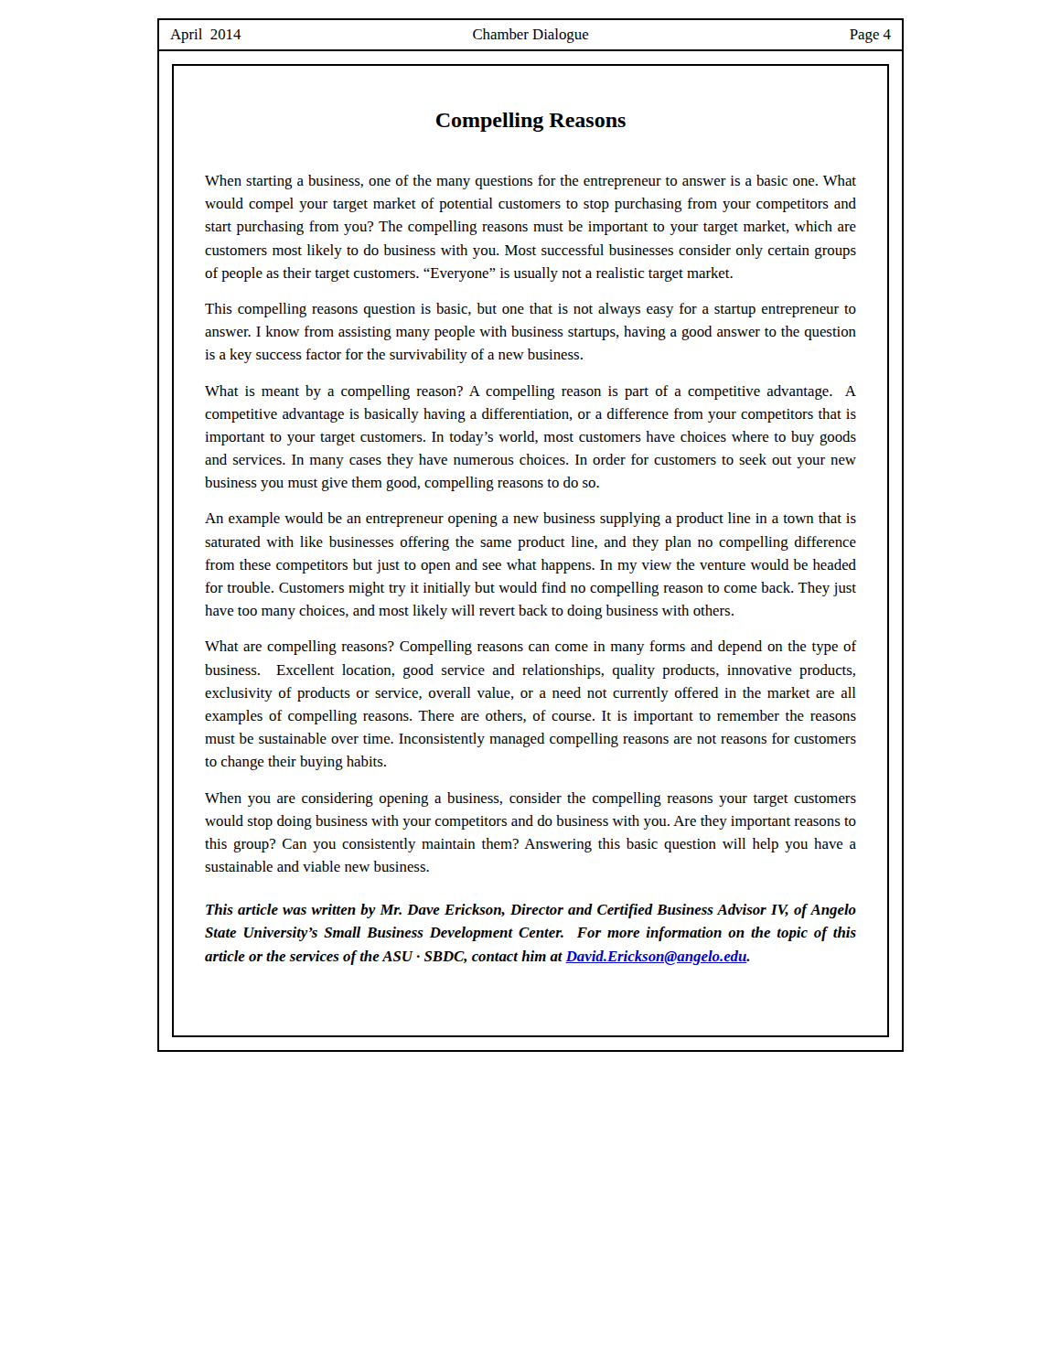April 2014
Chamber Dialogue
Page 4
Compelling Reasons
When starting a business, one of the many questions for the entrepreneur to answer is a basic one. What would compel your target market of potential customers to stop purchasing from your competitors and start purchasing from you? The compelling reasons must be important to your target market, which are customers most likely to do business with you. Most successful businesses consider only certain groups of people as their target customers. “Everyone” is usually not a realistic target market.
This compelling reasons question is basic, but one that is not always easy for a startup entrepreneur to answer. I know from assisting many people with business startups, having a good answer to the question is a key success factor for the survivability of a new business.
What is meant by a compelling reason? A compelling reason is part of a competitive advantage. A competitive advantage is basically having a differentiation, or a difference from your competitors that is important to your target customers. In today’s world, most customers have choices where to buy goods and services. In many cases they have numerous choices. In order for customers to seek out your new business you must give them good, compelling reasons to do so.
An example would be an entrepreneur opening a new business supplying a product line in a town that is saturated with like businesses offering the same product line, and they plan no compelling difference from these competitors but just to open and see what happens. In my view the venture would be headed for trouble. Customers might try it initially but would find no compelling reason to come back. They just have too many choices, and most likely will revert back to doing business with others.
What are compelling reasons? Compelling reasons can come in many forms and depend on the type of business. Excellent location, good service and relationships, quality products, innovative products, exclusivity of products or service, overall value, or a need not currently offered in the market are all examples of compelling reasons. There are others, of course. It is important to remember the reasons must be sustainable over time. Inconsistently managed compelling reasons are not reasons for customers to change their buying habits.
When you are considering opening a business, consider the compelling reasons your target customers would stop doing business with your competitors and do business with you. Are they important reasons to this group? Can you consistently maintain them? Answering this basic question will help you have a sustainable and viable new business.
This article was written by Mr. Dave Erickson, Director and Certified Business Advisor IV, of Angelo State University’s Small Business Development Center. For more information on the topic of this article or the services of the ASU · SBDC, contact him at David.Erickson@angelo.edu.